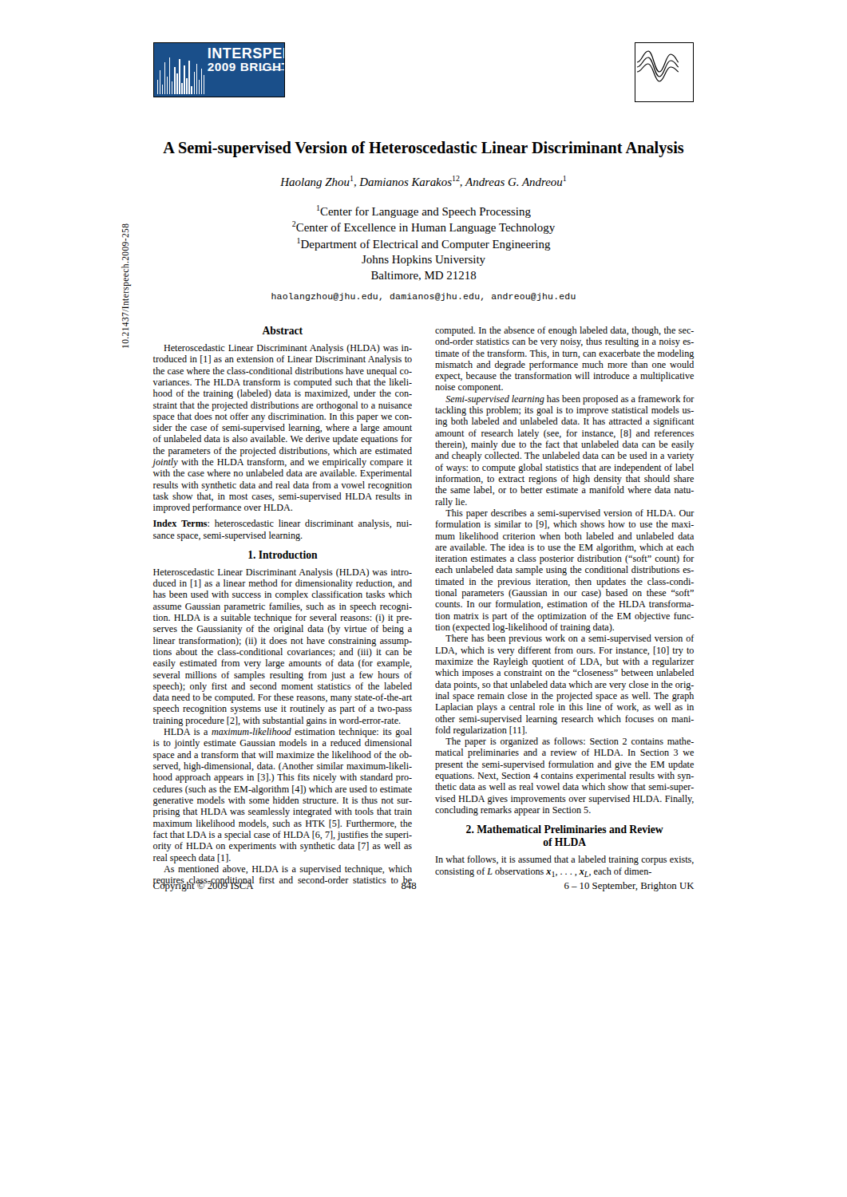10.21437/Interspeech.2009-258
INTERSPEECH
2009 BRIGHTON
A Semi-supervised Version of Heteroscedastic Linear Discriminant Analysis
Haolang Zhou1, Damianos Karakos12, Andreas G. Andreou1
1Center for Language and Speech Processing
2Center of Excellence in Human Language Technology
1Department of Electrical and Computer Engineering
Johns Hopkins University
Baltimore, MD 21218
haolangzhou@jhu.edu, damianos@jhu.edu, andreou@jhu.edu
Abstract
Heteroscedastic Linear Discriminant Analysis (HLDA) was introduced in [1] as an extension of Linear Discriminant Analysis to the case where the class-conditional distributions have unequal covariances. The HLDA transform is computed such that the likelihood of the training (labeled) data is maximized, under the constraint that the projected distributions are orthogonal to a nuisance space that does not offer any discrimination. In this paper we consider the case of semi-supervised learning, where a large amount of unlabeled data is also available. We derive update equations for the parameters of the projected distributions, which are estimated jointly with the HLDA transform, and we empirically compare it with the case where no unlabeled data are available. Experimental results with synthetic data and real data from a vowel recognition task show that, in most cases, semi-supervised HLDA results in improved performance over HLDA.
Index Terms: heteroscedastic linear discriminant analysis, nuisance space, semi-supervised learning.
1. Introduction
Heteroscedastic Linear Discriminant Analysis (HLDA) was introduced in [1] as a linear method for dimensionality reduction, and has been used with success in complex classification tasks which assume Gaussian parametric families, such as in speech recognition. HLDA is a suitable technique for several reasons: (i) it preserves the Gaussianity of the original data (by virtue of being a linear transformation); (ii) it does not have constraining assumptions about the class-conditional covariances; and (iii) it can be easily estimated from very large amounts of data (for example, several millions of samples resulting from just a few hours of speech); only first and second moment statistics of the labeled data need to be computed. For these reasons, many state-of-the-art speech recognition systems use it routinely as part of a two-pass training procedure [2], with substantial gains in word-error-rate.
HLDA is a maximum-likelihood estimation technique: its goal is to jointly estimate Gaussian models in a reduced dimensional space and a transform that will maximize the likelihood of the observed, high-dimensional, data. (Another similar maximum-likelihood approach appears in [3].) This fits nicely with standard procedures (such as the EM-algorithm [4]) which are used to estimate generative models with some hidden structure. It is thus not surprising that HLDA was seamlessly integrated with tools that train maximum likelihood models, such as HTK [5]. Furthermore, the fact that LDA is a special case of HLDA [6, 7], justifies the superiority of HLDA on experiments with synthetic data [7] as well as real speech data [1].
As mentioned above, HLDA is a supervised technique, which requires class-conditional first and second-order statistics to be computed. In the absence of enough labeled data, though, the second-order statistics can be very noisy, thus resulting in a noisy estimate of the transform. This, in turn, can exacerbate the modeling mismatch and degrade performance much more than one would expect, because the transformation will introduce a multiplicative noise component.
Semi-supervised learning has been proposed as a framework for tackling this problem; its goal is to improve statistical models using both labeled and unlabeled data. It has attracted a significant amount of research lately (see, for instance, [8] and references therein), mainly due to the fact that unlabeled data can be easily and cheaply collected. The unlabeled data can be used in a variety of ways: to compute global statistics that are independent of label information, to extract regions of high density that should share the same label, or to better estimate a manifold where data naturally lie.
This paper describes a semi-supervised version of HLDA. Our formulation is similar to [9], which shows how to use the maximum likelihood criterion when both labeled and unlabeled data are available. The idea is to use the EM algorithm, which at each iteration estimates a class posterior distribution (“soft” count) for each unlabeled data sample using the conditional distributions estimated in the previous iteration, then updates the class-conditional parameters (Gaussian in our case) based on these “soft” counts. In our formulation, estimation of the HLDA transformation matrix is part of the optimization of the EM objective function (expected log-likelihood of training data).
There has been previous work on a semi-supervised version of LDA, which is very different from ours. For instance, [10] try to maximize the Rayleigh quotient of LDA, but with a regularizer which imposes a constraint on the “closeness” between unlabeled data points, so that unlabeled data which are very close in the original space remain close in the projected space as well. The graph Laplacian plays a central role in this line of work, as well as in other semi-supervised learning research which focuses on manifold regularization [11].
The paper is organized as follows: Section 2 contains mathematical preliminaries and a review of HLDA. In Section 3 we present the semi-supervised formulation and give the EM update equations. Next, Section 4 contains experimental results with synthetic data as well as real vowel data which show that semi-supervised HLDA gives improvements over supervised HLDA. Finally, concluding remarks appear in Section 5.
2. Mathematical Preliminaries and Review
of HLDA
In what follows, it is assumed that a labeled training corpus exists, consisting of L observations x1, . . . , xL, each of dimen-
Copyright © 2009 ISCA
848
6 – 10 September, Brighton UK